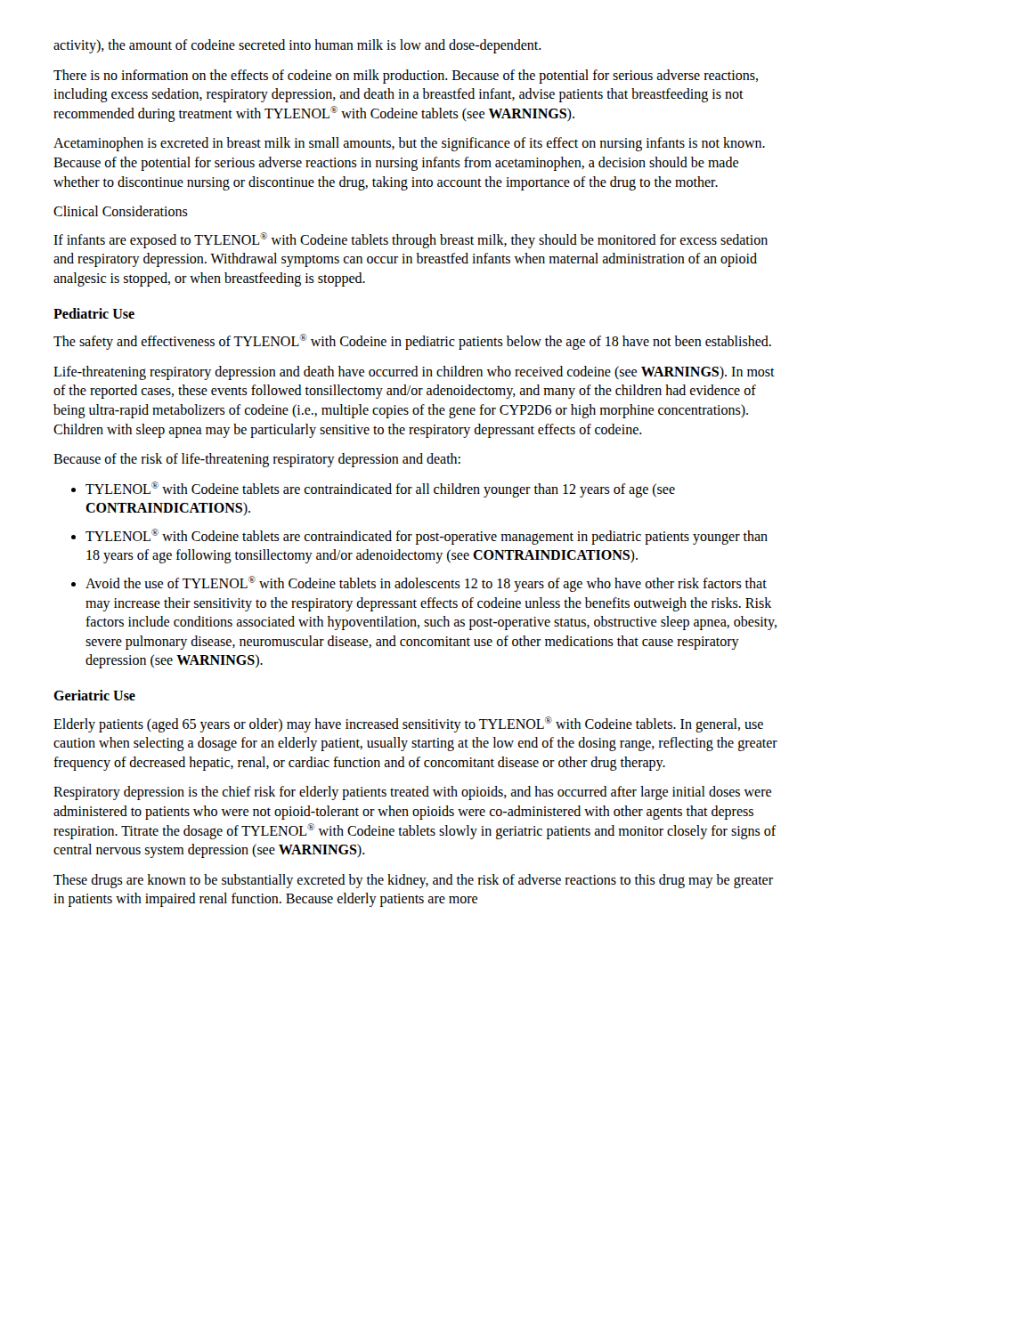activity), the amount of codeine secreted into human milk is low and dose-dependent.
There is no information on the effects of codeine on milk production. Because of the potential for serious adverse reactions, including excess sedation, respiratory depression, and death in a breastfed infant, advise patients that breastfeeding is not recommended during treatment with TYLENOL® with Codeine tablets (see WARNINGS).
Acetaminophen is excreted in breast milk in small amounts, but the significance of its effect on nursing infants is not known. Because of the potential for serious adverse reactions in nursing infants from acetaminophen, a decision should be made whether to discontinue nursing or discontinue the drug, taking into account the importance of the drug to the mother.
Clinical Considerations
If infants are exposed to TYLENOL® with Codeine tablets through breast milk, they should be monitored for excess sedation and respiratory depression. Withdrawal symptoms can occur in breastfed infants when maternal administration of an opioid analgesic is stopped, or when breastfeeding is stopped.
Pediatric Use
The safety and effectiveness of TYLENOL® with Codeine in pediatric patients below the age of 18 have not been established.
Life-threatening respiratory depression and death have occurred in children who received codeine (see WARNINGS). In most of the reported cases, these events followed tonsillectomy and/or adenoidectomy, and many of the children had evidence of being ultra-rapid metabolizers of codeine (i.e., multiple copies of the gene for CYP2D6 or high morphine concentrations). Children with sleep apnea may be particularly sensitive to the respiratory depressant effects of codeine.
Because of the risk of life-threatening respiratory depression and death:
TYLENOL® with Codeine tablets are contraindicated for all children younger than 12 years of age (see CONTRAINDICATIONS).
TYLENOL® with Codeine tablets are contraindicated for post-operative management in pediatric patients younger than 18 years of age following tonsillectomy and/or adenoidectomy (see CONTRAINDICATIONS).
Avoid the use of TYLENOL® with Codeine tablets in adolescents 12 to 18 years of age who have other risk factors that may increase their sensitivity to the respiratory depressant effects of codeine unless the benefits outweigh the risks. Risk factors include conditions associated with hypoventilation, such as post-operative status, obstructive sleep apnea, obesity, severe pulmonary disease, neuromuscular disease, and concomitant use of other medications that cause respiratory depression (see WARNINGS).
Geriatric Use
Elderly patients (aged 65 years or older) may have increased sensitivity to TYLENOL® with Codeine tablets. In general, use caution when selecting a dosage for an elderly patient, usually starting at the low end of the dosing range, reflecting the greater frequency of decreased hepatic, renal, or cardiac function and of concomitant disease or other drug therapy.
Respiratory depression is the chief risk for elderly patients treated with opioids, and has occurred after large initial doses were administered to patients who were not opioid-tolerant or when opioids were co-administered with other agents that depress respiration. Titrate the dosage of TYLENOL® with Codeine tablets slowly in geriatric patients and monitor closely for signs of central nervous system depression (see WARNINGS).
These drugs are known to be substantially excreted by the kidney, and the risk of adverse reactions to this drug may be greater in patients with impaired renal function. Because elderly patients are more